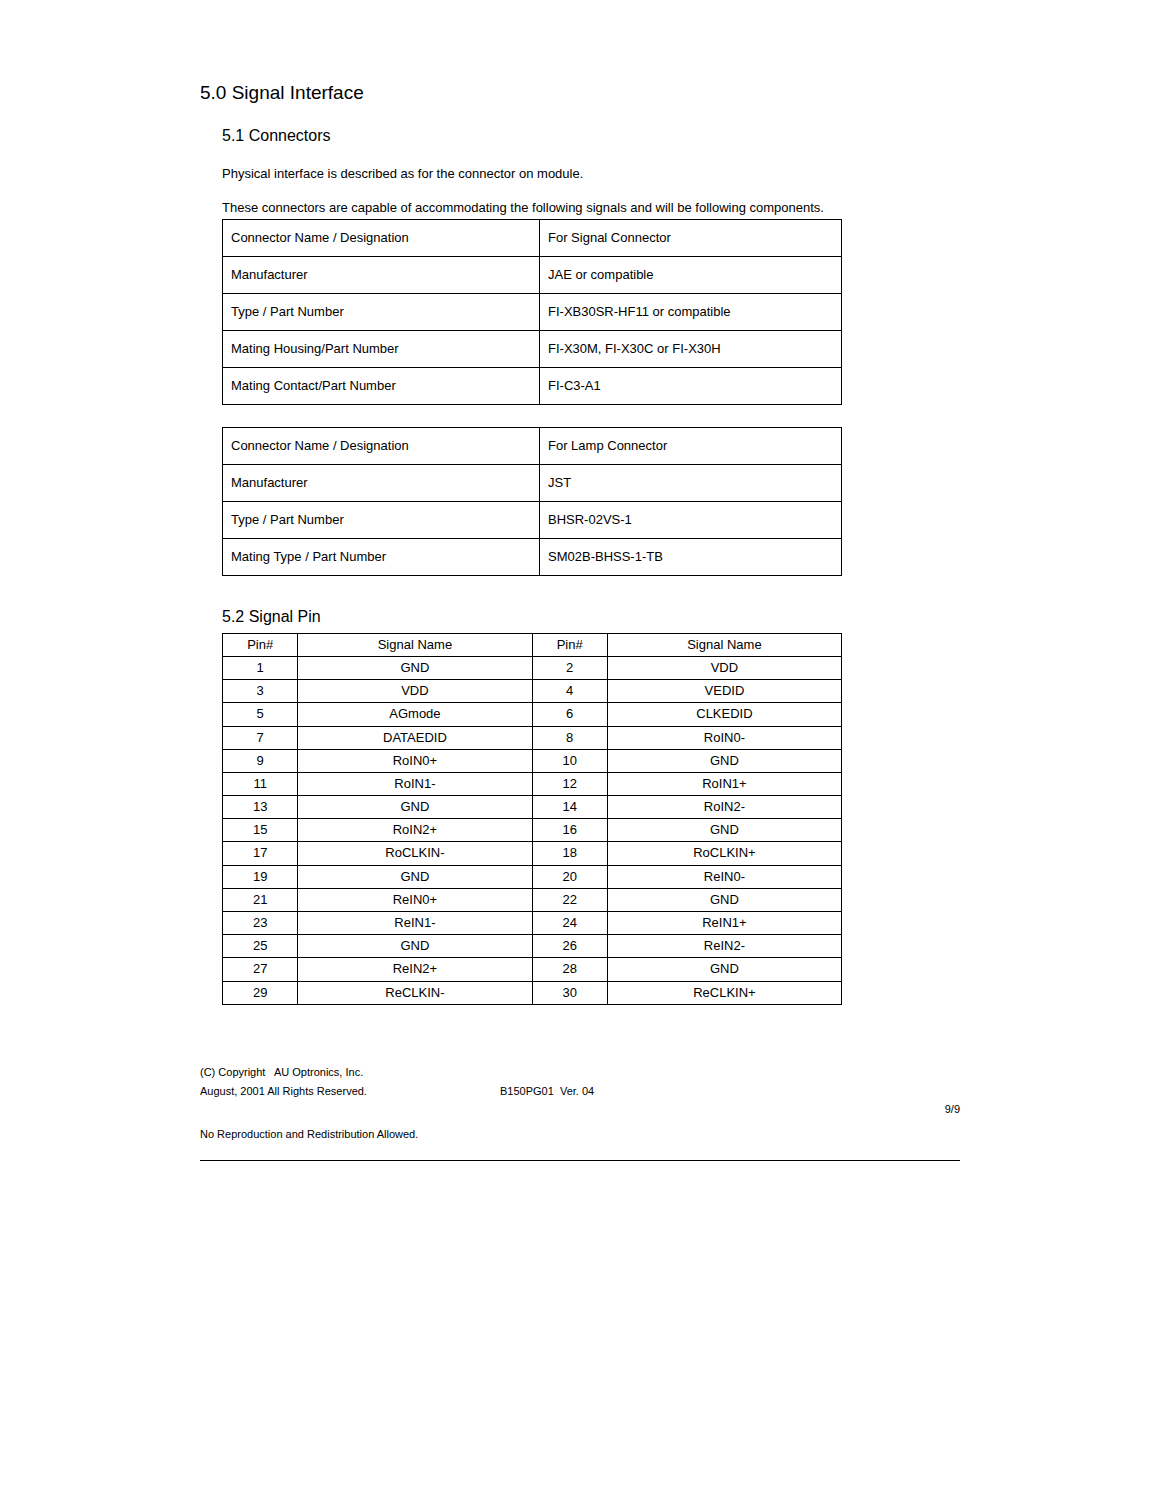5.0 Signal Interface
5.1 Connectors
Physical interface is described as for the connector on module.
These connectors are capable of accommodating the following signals and will be following components.
| Connector Name / Designation | For Signal Connector |
| Manufacturer | JAE or compatible |
| Type / Part Number | FI-XB30SR-HF11 or compatible |
| Mating Housing/Part Number | FI-X30M, FI-X30C or FI-X30H |
| Mating Contact/Part Number | FI-C3-A1 |
| Connector Name / Designation | For Lamp Connector |
| Manufacturer | JST |
| Type / Part Number | BHSR-02VS-1 |
| Mating Type / Part Number | SM02B-BHSS-1-TB |
5.2 Signal Pin
| Pin# | Signal Name | Pin# | Signal Name |
| --- | --- | --- | --- |
| 1 | GND | 2 | VDD |
| 3 | VDD | 4 | VEDID |
| 5 | AGmode | 6 | CLKEDID |
| 7 | DATAEDID | 8 | RoIN0- |
| 9 | RoIN0+ | 10 | GND |
| 11 | RoIN1- | 12 | RoIN1+ |
| 13 | GND | 14 | RoIN2- |
| 15 | RoIN2+ | 16 | GND |
| 17 | RoCLKIN- | 18 | RoCLKIN+ |
| 19 | GND | 20 | ReIN0- |
| 21 | ReIN0+ | 22 | GND |
| 23 | ReIN1- | 24 | ReIN1+ |
| 25 | GND | 26 | ReIN2- |
| 27 | ReIN2+ | 28 | GND |
| 29 | ReCLKIN- | 30 | ReCLKIN+ |
(C) Copyright AU Optronics, Inc.
August, 2001 All Rights Reserved. B150PG01 Ver. 04
9/9
No Reproduction and Redistribution Allowed.